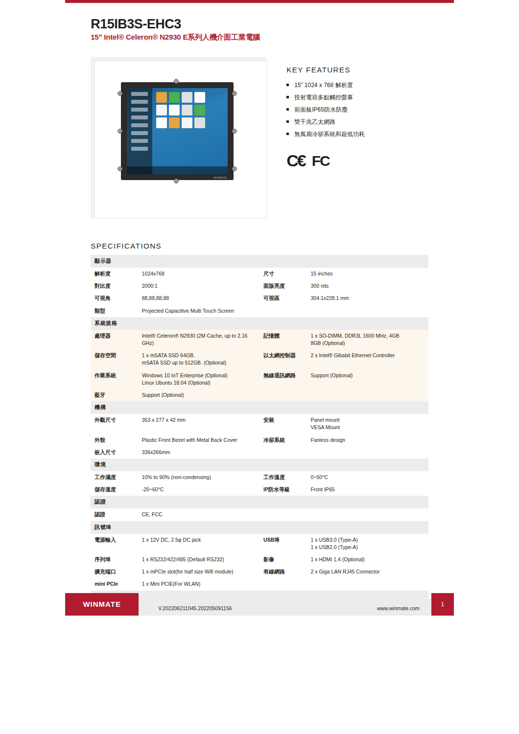R15IB3S-EHC3
15" Intel® Celeron® N2930 E系列人機介面工業電腦
WINMATE
KEY FEATURES
15” 1024 x 768 解析度
投射電容多點觸控螢幕
前面板IP65防水防塵
雙千兆乙太網路
無風扇冷卻系統和超低功耗
C€ FC
SPECIFICATIONS
| 顯示器 |
| 解析度 | 1024x768 | 尺寸 | 15 inches |
| 對比度 | 2000:1 | 面版亮度 | 300 nits |
| 可視角 | 88,88,88,88 | 可視區 | 304.1x228.1 mm |
| 類型 | Projected Capacitive Multi Touch Screen |
| 系統規格 |
| 處理器 | Intel® Celeron® N2930 (2M Cache, up to 2.16 GHz) | 記憶體 | 1 x SO-DIMM, DDR3L 1600 MHz, 4GB 8GB (Optional) |
| 儲存空間 | 1 x mSATA SSD 64GB. mSATA SSD up to 512GB. (Optional) | 以太網控制器 | 2 x Intel® Gibabit Ethernet Controller |
| 作業系統 | Windows 10 IoT Enterprise (Optional) Linux Ubuntu 18.04 (Optional) | 無線通訊網路 | Support (Optional) |
| 藍牙 | Support (Optional) |
| 機構 |
| 外觀尺寸 | 353 x 277 x 42 mm | 安裝 | Panel mount VESA Mount |
| 外殼 | Plastic Front Bezel with Metal Back Cover | 冷卻系統 | Fanless design |
| 嵌入尺寸 | 336x266mm |
| 環境 |
| 工作濕度 | 10% to 90% (non-condensing) | 工作溫度 | 0~50°C |
| 儲存溫度 | -20~60°C | IP防水等級 | Front IP65 |
| 認證 |
| 認證 | CE, FCC |
| 訊號埠 |
| 電源輸入 | 1 x 12V DC, 2.5φ DC jack | USB埠 | 1 x USB3.0 (Type-A) 1 x USB2.0 (Type-A) |
| 序列埠 | 1 x RS232/422/485 (Default RS232) | 影像 | 1 x HDMI 1.4 (Optional) |
| 擴充端口 | 1 x mPCIe slot(for half size Wifi module) | 有線網路 | 2 x Giga LAN RJ45 Connector |
| mini PCIe | 1 x Mini PCIE(For WLAN) |
| 配件 |
| 配件 | 100~240V AC to DC Adapter |
WINMATE
V.202206211045.202205091156
www.winmate.com
1